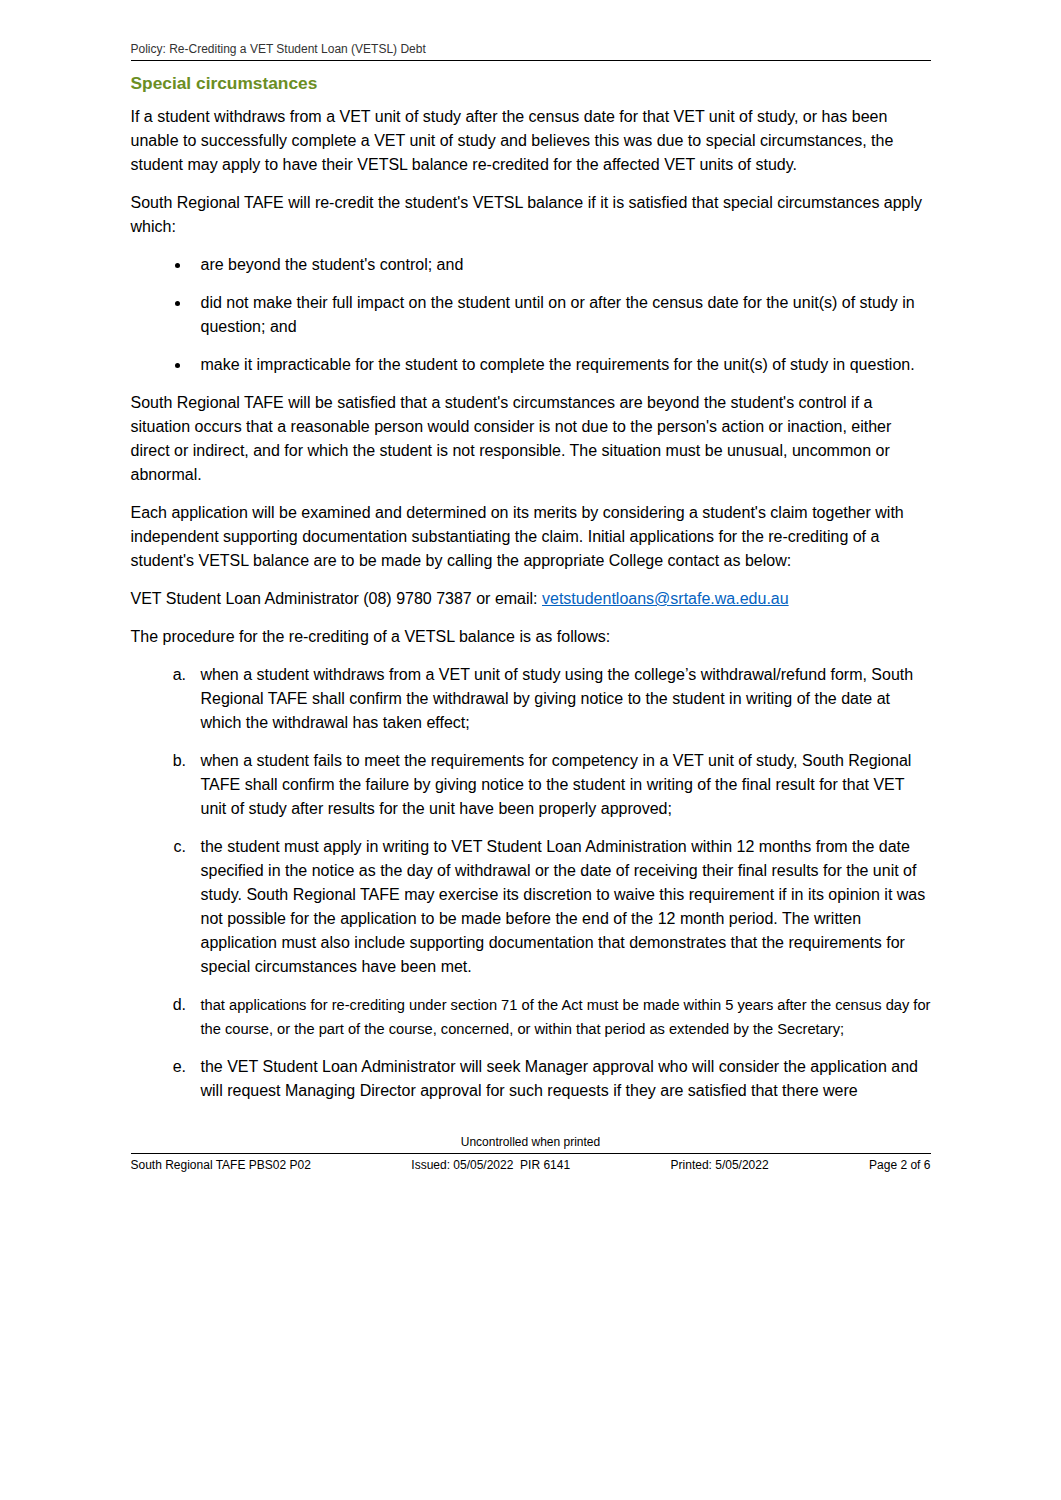Policy: Re-Crediting a VET Student Loan (VETSL) Debt
Special circumstances
If a student withdraws from a VET unit of study after the census date for that VET unit of study, or has been unable to successfully complete a VET unit of study and believes this was due to special circumstances, the student may apply to have their VETSL balance re-credited for the affected VET units of study.
South Regional TAFE will re-credit the student's VETSL balance if it is satisfied that special circumstances apply which:
are beyond the student's control; and
did not make their full impact on the student until on or after the census date for the unit(s) of study in question; and
make it impracticable for the student to complete the requirements for the unit(s) of study in question.
South Regional TAFE will be satisfied that a student's circumstances are beyond the student's control if a situation occurs that a reasonable person would consider is not due to the person's action or inaction, either direct or indirect, and for which the student is not responsible. The situation must be unusual, uncommon or abnormal.
Each application will be examined and determined on its merits by considering a student's claim together with independent supporting documentation substantiating the claim. Initial applications for the re-crediting of a student's VETSL balance are to be made by calling the appropriate College contact as below:
VET Student Loan Administrator (08) 9780 7387 or email: vetstudentloans@srtafe.wa.edu.au
The procedure for the re-crediting of a VETSL balance is as follows:
when a student withdraws from a VET unit of study using the college’s withdrawal/refund form, South Regional TAFE shall confirm the withdrawal by giving notice to the student in writing of the date at which the withdrawal has taken effect;
when a student fails to meet the requirements for competency in a VET unit of study, South Regional TAFE shall confirm the failure by giving notice to the student in writing of the final result for that VET unit of study after results for the unit have been properly approved;
the student must apply in writing to VET Student Loan Administration within 12 months from the date specified in the notice as the day of withdrawal or the date of receiving their final results for the unit of study. South Regional TAFE may exercise its discretion to waive this requirement if in its opinion it was not possible for the application to be made before the end of the 12 month period. The written application must also include supporting documentation that demonstrates that the requirements for special circumstances have been met.
that applications for re-crediting under section 71 of the Act must be made within 5 years after the census day for the course, or the part of the course, concerned, or within that period as extended by the Secretary;
the VET Student Loan Administrator will seek Manager approval who will consider the application and will request Managing Director approval for such requests if they are satisfied that there were
Uncontrolled when printed
South Regional TAFE PBS02 P02 Issued: 05/05/2022 PIR 6141 Printed: 5/05/2022 Page 2 of 6